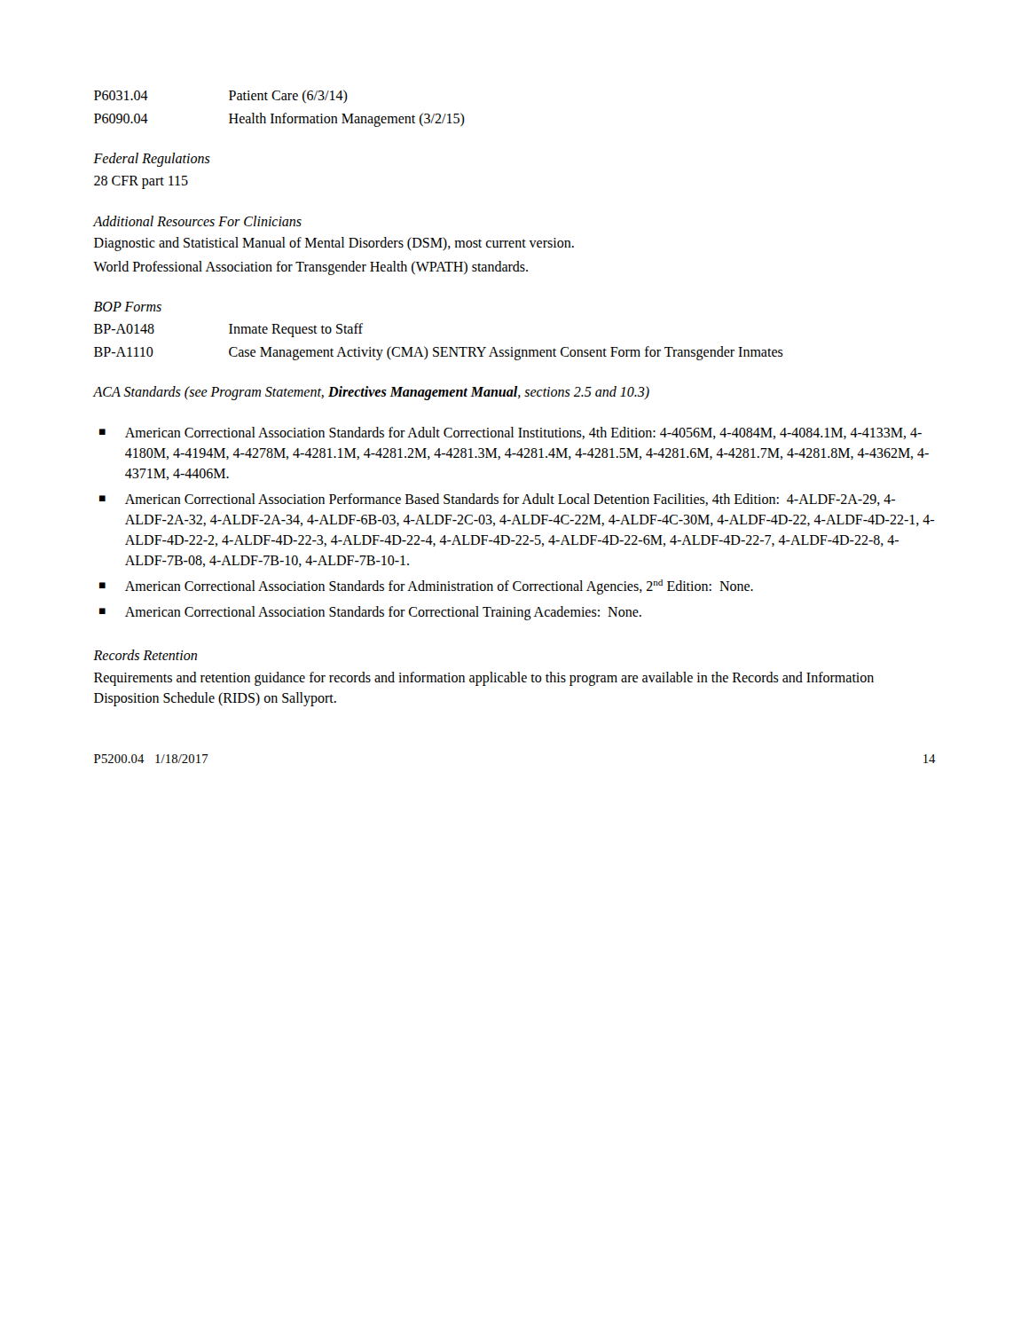P6031.04 Patient Care (6/3/14)
P6090.04 Health Information Management (3/2/15)
Federal Regulations
28 CFR part 115
Additional Resources For Clinicians
Diagnostic and Statistical Manual of Mental Disorders (DSM), most current version.
World Professional Association for Transgender Health (WPATH) standards.
BOP Forms
BP-A0148 Inmate Request to Staff
BP-A1110 Case Management Activity (CMA) SENTRY Assignment Consent Form for Transgender Inmates
ACA Standards (see Program Statement, Directives Management Manual, sections 2.5 and 10.3)
American Correctional Association Standards for Adult Correctional Institutions, 4th Edition: 4-4056M, 4-4084M, 4-4084.1M, 4-4133M, 4-4180M, 4-4194M, 4-4278M, 4-4281.1M, 4-4281.2M, 4-4281.3M, 4-4281.4M, 4-4281.5M, 4-4281.6M, 4-4281.7M, 4-4281.8M, 4-4362M, 4-4371M, 4-4406M.
American Correctional Association Performance Based Standards for Adult Local Detention Facilities, 4th Edition: 4-ALDF-2A-29, 4-ALDF-2A-32, 4-ALDF-2A-34, 4-ALDF-6B-03, 4-ALDF-2C-03, 4-ALDF-4C-22M, 4-ALDF-4C-30M, 4-ALDF-4D-22, 4-ALDF-4D-22-1, 4-ALDF-4D-22-2, 4-ALDF-4D-22-3, 4-ALDF-4D-22-4, 4-ALDF-4D-22-5, 4-ALDF-4D-22-6M, 4-ALDF-4D-22-7, 4-ALDF-4D-22-8, 4-ALDF-7B-08, 4-ALDF-7B-10, 4-ALDF-7B-10-1.
American Correctional Association Standards for Administration of Correctional Agencies, 2nd Edition: None.
American Correctional Association Standards for Correctional Training Academies: None.
Records Retention
Requirements and retention guidance for records and information applicable to this program are available in the Records and Information Disposition Schedule (RIDS) on Sallyport.
P5200.04 1/18/2017 14